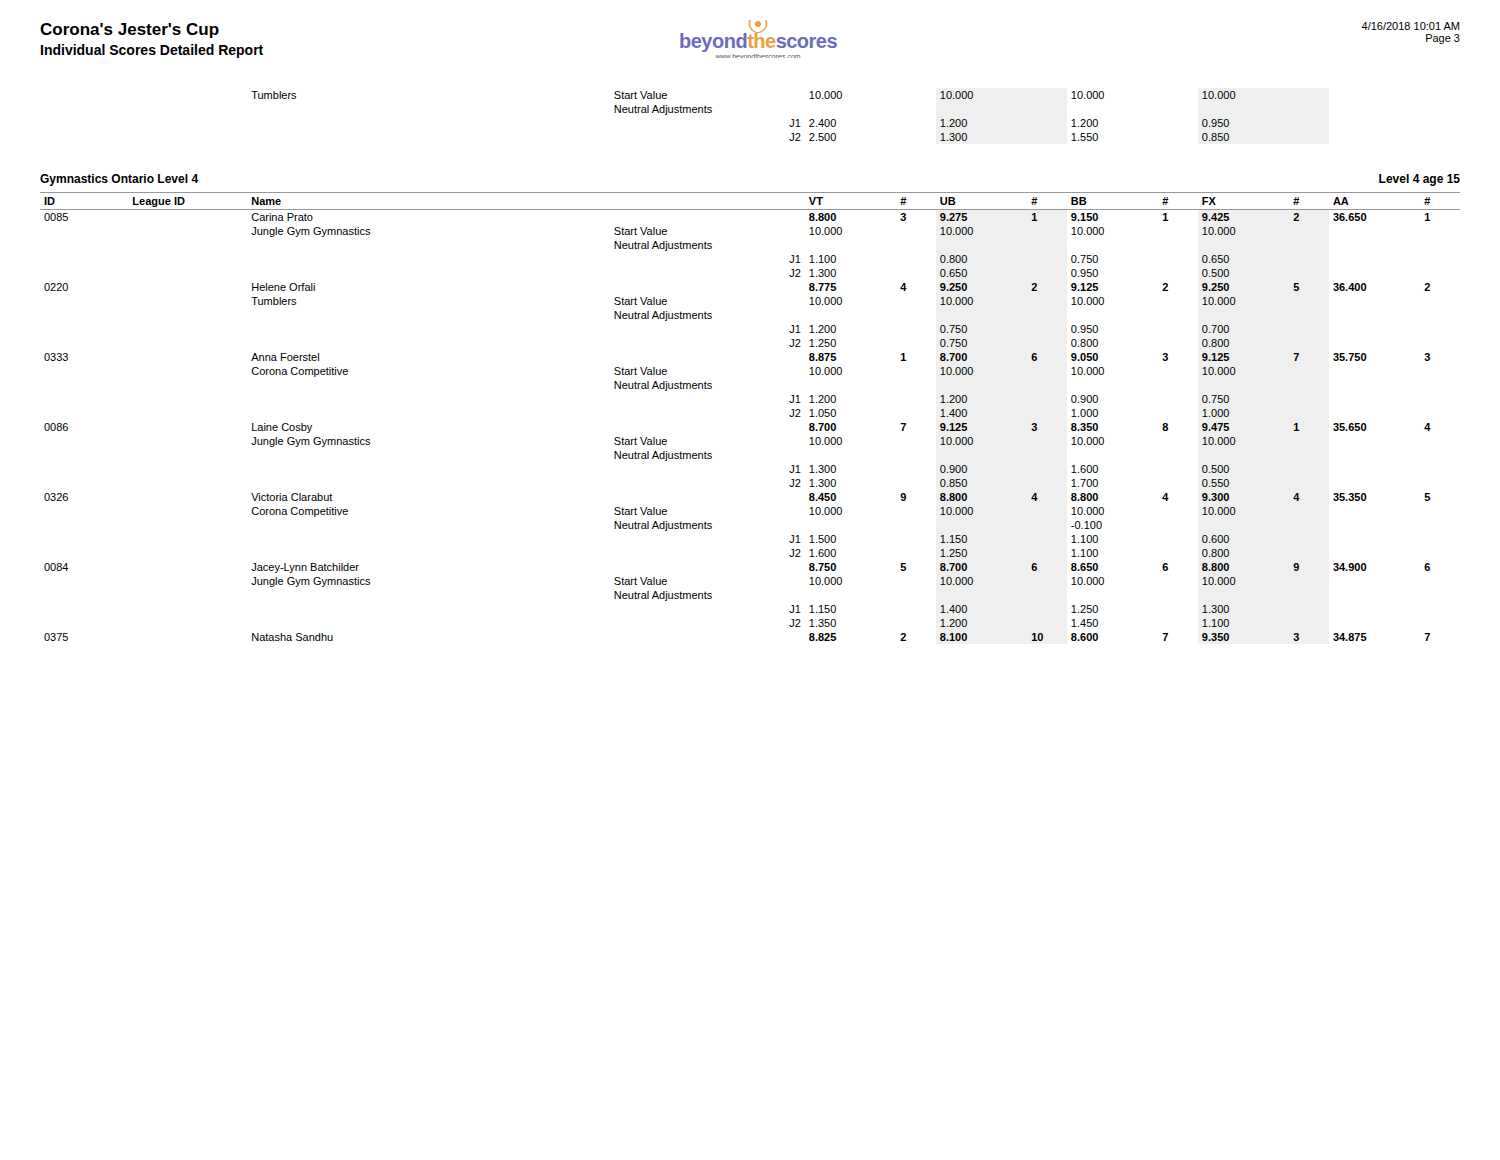Corona's Jester's Cup
Individual Scores Detailed Report
⦿
beyondthescores
www.beyondthescores.com
4/16/2018 10:01 AM
Page 3
| | | Tumblers | Start Value | 10.000 | | 10.000 | | 10.000 | | 10.000 | | | |
| | | | Neutral Adjustments | | | | | | | | | | |
| | | | J1 | 2.400 | | 1.200 | | 1.200 | | 0.950 | | | |
| | | | J2 | 2.500 | | 1.300 | | 1.550 | | 0.850 | | | |
Gymnastics Ontario Level 4
Level 4 age 15
| ID | League ID | Name | | VT | # | UB | # | BB | # | FX | # | AA | # |
| --- | --- | --- | --- | --- | --- | --- | --- | --- | --- | --- | --- | --- | --- |
| 0085 | | Carina Prato | | 8.800 | 3 | 9.275 | 1 | 9.150 | 1 | 9.425 | 2 | 36.650 | 1 |
| | | Jungle Gym Gymnastics | Start Value | 10.000 | | 10.000 | | 10.000 | | 10.000 | | | |
| | | | Neutral Adjustments | | | | | | | | | | |
| | | | J1 | 1.100 | | 0.800 | | 0.750 | | 0.650 | | | |
| | | | J2 | 1.300 | | 0.650 | | 0.950 | | 0.500 | | | |
| 0220 | | Helene Orfali | | 8.775 | 4 | 9.250 | 2 | 9.125 | 2 | 9.250 | 5 | 36.400 | 2 |
| | | Tumblers | Start Value | 10.000 | | 10.000 | | 10.000 | | 10.000 | | | |
| | | | Neutral Adjustments | | | | | | | | | | |
| | | | J1 | 1.200 | | 0.750 | | 0.950 | | 0.700 | | | |
| | | | J2 | 1.250 | | 0.750 | | 0.800 | | 0.800 | | | |
| 0333 | | Anna Foerstel | | 8.875 | 1 | 8.700 | 6 | 9.050 | 3 | 9.125 | 7 | 35.750 | 3 |
| | | Corona Competitive | Start Value | 10.000 | | 10.000 | | 10.000 | | 10.000 | | | |
| | | | Neutral Adjustments | | | | | | | | | | |
| | | | J1 | 1.200 | | 1.200 | | 0.900 | | 0.750 | | | |
| | | | J2 | 1.050 | | 1.400 | | 1.000 | | 1.000 | | | |
| 0086 | | Laine Cosby | | 8.700 | 7 | 9.125 | 3 | 8.350 | 8 | 9.475 | 1 | 35.650 | 4 |
| | | Jungle Gym Gymnastics | Start Value | 10.000 | | 10.000 | | 10.000 | | 10.000 | | | |
| | | | Neutral Adjustments | | | | | | | | | | |
| | | | J1 | 1.300 | | 0.900 | | 1.600 | | 0.500 | | | |
| | | | J2 | 1.300 | | 0.850 | | 1.700 | | 0.550 | | | |
| 0326 | | Victoria Clarabut | | 8.450 | 9 | 8.800 | 4 | 8.800 | 4 | 9.300 | 4 | 35.350 | 5 |
| | | Corona Competitive | Start Value | 10.000 | | 10.000 | | 10.000 | | 10.000 | | | |
| | | | Neutral Adjustments | | | | | -0.100 | | | | | |
| | | | J1 | 1.500 | | 1.150 | | 1.100 | | 0.600 | | | |
| | | | J2 | 1.600 | | 1.250 | | 1.100 | | 0.800 | | | |
| 0084 | | Jacey-Lynn Batchilder | | 8.750 | 5 | 8.700 | 6 | 8.650 | 6 | 8.800 | 9 | 34.900 | 6 |
| | | Jungle Gym Gymnastics | Start Value | 10.000 | | 10.000 | | 10.000 | | 10.000 | | | |
| | | | Neutral Adjustments | | | | | | | | | | |
| | | | J1 | 1.150 | | 1.400 | | 1.250 | | 1.300 | | | |
| | | | J2 | 1.350 | | 1.200 | | 1.450 | | 1.100 | | | |
| 0375 | | Natasha Sandhu | | 8.825 | 2 | 8.100 | 10 | 8.600 | 7 | 9.350 | 3 | 34.875 | 7 |